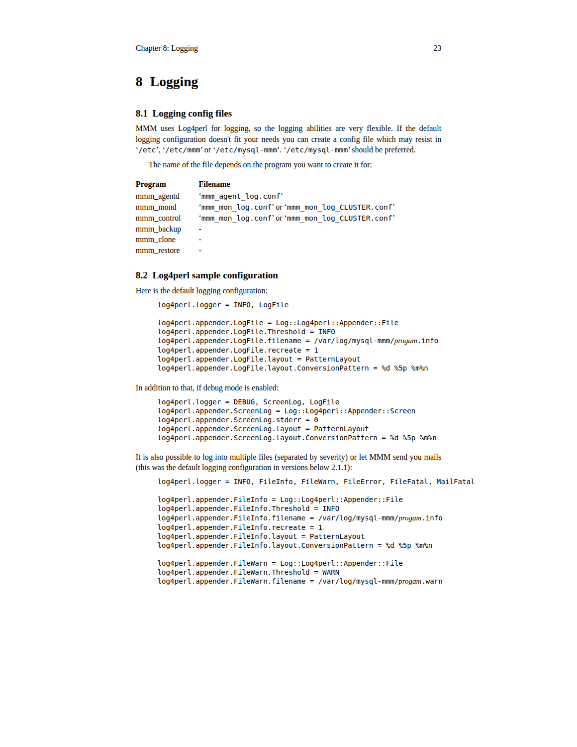Chapter 8: Logging 23
8 Logging
8.1 Logging config files
MMM uses Log4perl for logging, so the logging abilities are very flexible. If the default logging configuration doesn't fit your needs you can create a config file which may resist in ‘/etc’, ‘/etc/mmm’ or ‘/etc/mysql-mmm’. ‘/etc/mysql-mmm’ should be preferred.
The name of the file depends on the program you want to create it for:
| Program | Filename |
| --- | --- |
| mmm_agentd | ‘ mmm_agent_log.conf ’ |
| mmm_mond | ‘ mmm_mon_log.conf ’ or ‘ mmm_mon_log_CLUSTER.conf ’ |
| mmm_control | ‘ mmm_mon_log.conf ’ or ‘ mmm_mon_log_CLUSTER.conf ’ |
| mmm_backup | - |
| mmm_clone | - |
| mmm_restore | - |
8.2 Log4perl sample configuration
Here is the default logging configuration:
log4perl.logger = INFO, LogFile

log4perl.appender.LogFile = Log::Log4perl::Appender::File
log4perl.appender.LogFile.Threshold = INFO
log4perl.appender.LogFile.filename = /var/log/mysql-mmm/progam.info
log4perl.appender.LogFile.recreate = 1
log4perl.appender.LogFile.layout = PatternLayout
log4perl.appender.LogFile.layout.ConversionPattern = %d %5p %m%n
In addition to that, if debug mode is enabled:
log4perl.logger = DEBUG, ScreenLog, LogFile
log4perl.appender.ScreenLog = Log::Log4perl::Appender::Screen
log4perl.appender.ScreenLog.stderr = 0
log4perl.appender.ScreenLog.layout = PatternLayout
log4perl.appender.ScreenLog.layout.ConversionPattern = %d %5p %m%n
It is also possible to log into multiple files (separated by severity) or let MMM send you mails (this was the default logging configuration in versions below 2.1.1):
log4perl.logger = INFO, FileInfo, FileWarn, FileError, FileFatal, MailFatal

log4perl.appender.FileInfo = Log::Log4perl::Appender::File
log4perl.appender.FileInfo.Threshold = INFO
log4perl.appender.FileInfo.filename = /var/log/mysql-mmm/progam.info
log4perl.appender.FileInfo.recreate = 1
log4perl.appender.FileInfo.layout = PatternLayout
log4perl.appender.FileInfo.layout.ConversionPattern = %d %5p %m%n

log4perl.appender.FileWarn = Log::Log4perl::Appender::File
log4perl.appender.FileWarn.Threshold = WARN
log4perl.appender.FileWarn.filename = /var/log/mysql-mmm/progam.warn